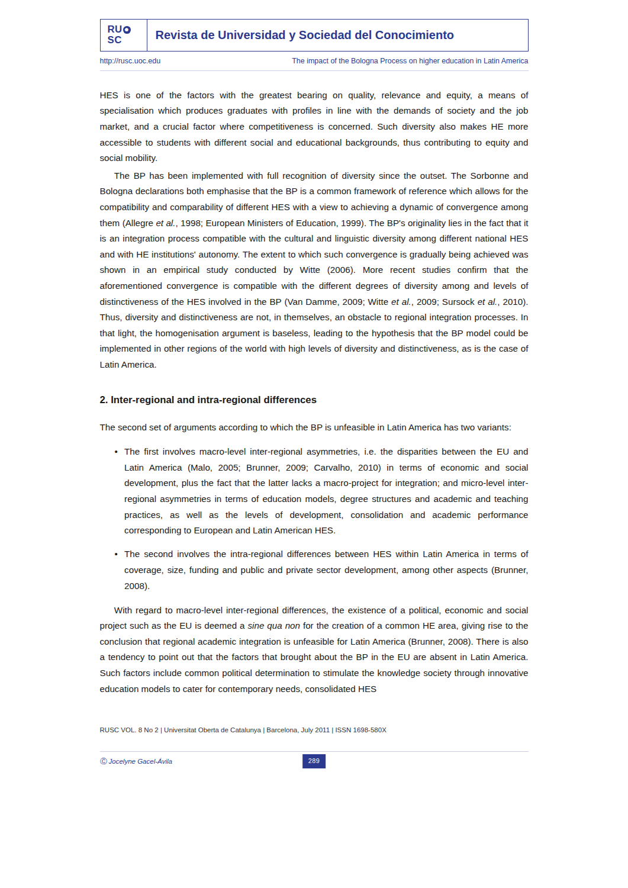RU● SC
Revista de Universidad y Sociedad del Conocimiento
http://rusc.uoc.edu The impact of the Bologna Process on higher education in Latin America
HES is one of the factors with the greatest bearing on quality, relevance and equity, a means of specialisation which produces graduates with profiles in line with the demands of society and the job market, and a crucial factor where competitiveness is concerned. Such diversity also makes HE more accessible to students with different social and educational backgrounds, thus contributing to equity and social mobility.
The BP has been implemented with full recognition of diversity since the outset. The Sorbonne and Bologna declarations both emphasise that the BP is a common framework of reference which allows for the compatibility and comparability of different HES with a view to achieving a dynamic of convergence among them (Allegre et al., 1998; European Ministers of Education, 1999). The BP's originality lies in the fact that it is an integration process compatible with the cultural and linguistic diversity among different national HES and with HE institutions' autonomy. The extent to which such convergence is gradually being achieved was shown in an empirical study conducted by Witte (2006). More recent studies confirm that the aforementioned convergence is compatible with the different degrees of diversity among and levels of distinctiveness of the HES involved in the BP (Van Damme, 2009; Witte et al., 2009; Sursock et al., 2010). Thus, diversity and distinctiveness are not, in themselves, an obstacle to regional integration processes. In that light, the homogenisation argument is baseless, leading to the hypothesis that the BP model could be implemented in other regions of the world with high levels of diversity and distinctiveness, as is the case of Latin America.
2. Inter-regional and intra-regional differences
The second set of arguments according to which the BP is unfeasible in Latin America has two variants:
The first involves macro-level inter-regional asymmetries, i.e. the disparities between the EU and Latin America (Malo, 2005; Brunner, 2009; Carvalho, 2010) in terms of economic and social development, plus the fact that the latter lacks a macro-project for integration; and micro-level inter-regional asymmetries in terms of education models, degree structures and academic and teaching practices, as well as the levels of development, consolidation and academic performance corresponding to European and Latin American HES.
The second involves the intra-regional differences between HES within Latin America in terms of coverage, size, funding and public and private sector development, among other aspects (Brunner, 2008).
With regard to macro-level inter-regional differences, the existence of a political, economic and social project such as the EU is deemed a sine qua non for the creation of a common HE area, giving rise to the conclusion that regional academic integration is unfeasible for Latin America (Brunner, 2008). There is also a tendency to point out that the factors that brought about the BP in the EU are absent in Latin America. Such factors include common political determination to stimulate the knowledge society through innovative education models to cater for contemporary needs, consolidated HES
RUSC VOL. 8 No 2 | Universitat Oberta de Catalunya | Barcelona, July 2011 | ISSN 1698-580X
ⒸJocelyne Gacel-Ávila 289